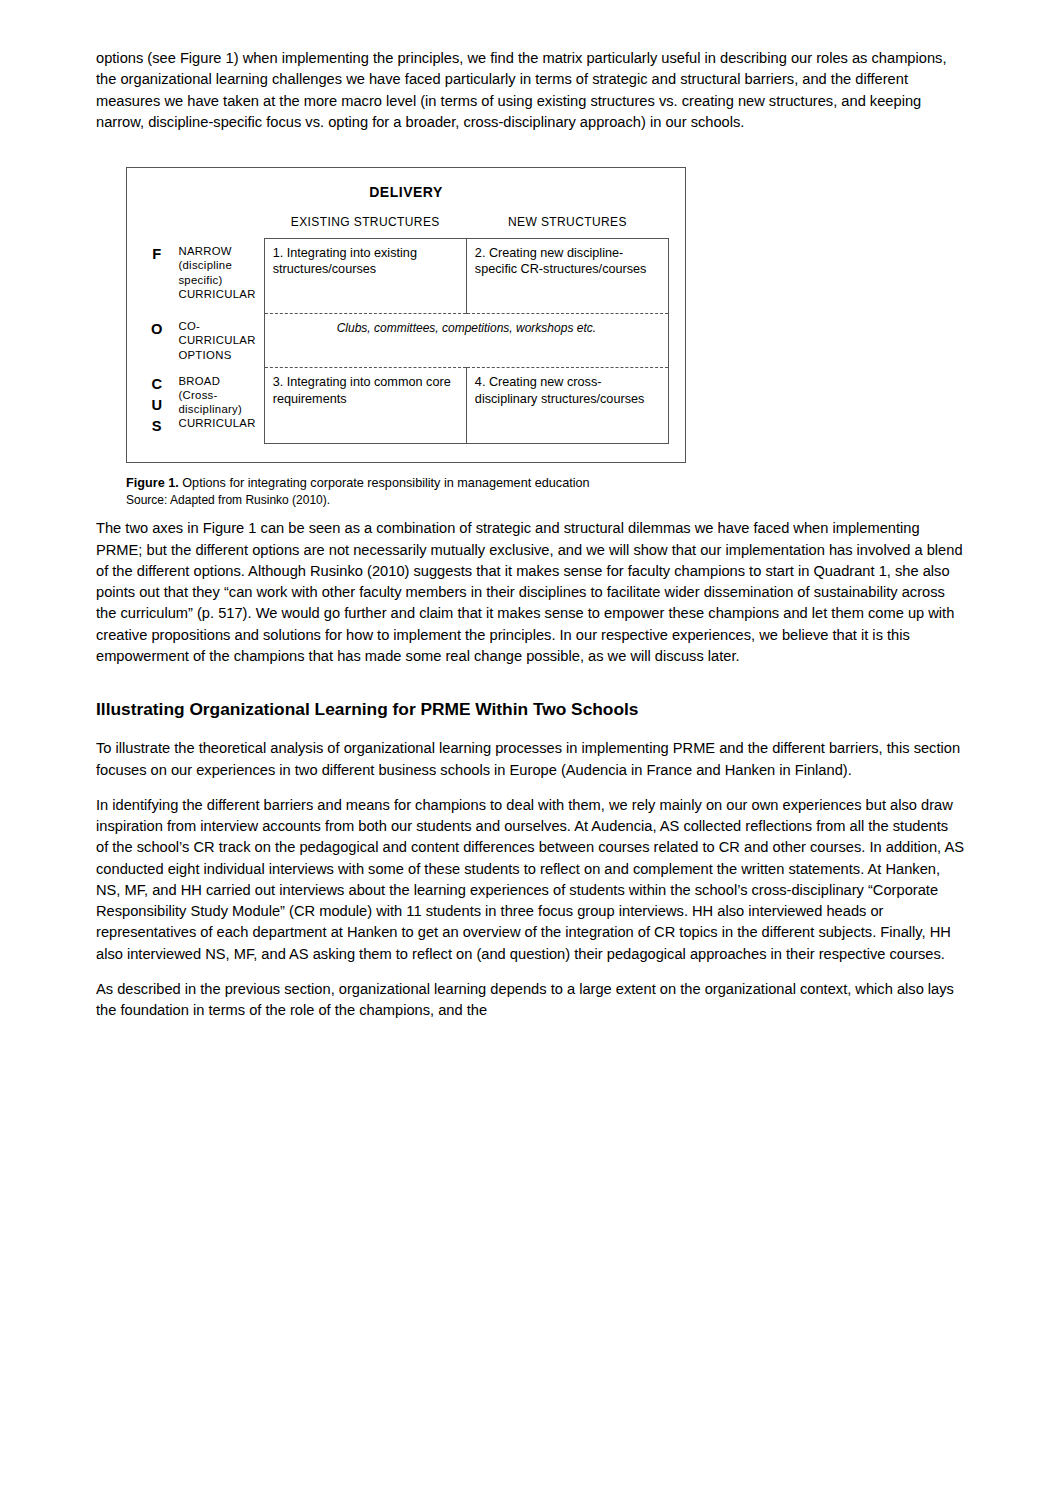options (see Figure 1) when implementing the principles, we find the matrix particularly useful in describing our roles as champions, the organizational learning challenges we have faced particularly in terms of strategic and structural barriers, and the different measures we have taken at the more macro level (in terms of using existing structures vs. creating new structures, and keeping narrow, discipline-specific focus vs. opting for a broader, cross-disciplinary approach) in our schools.
DELIVERY
| | | EXISTING STRUCTURES | NEW STRUCTURES |
| F | NARROW (discipline specific) CURRICULAR | 1. Integrating into existing structures/courses | 2. Creating new discipline-specific CR-structures/courses |
| O | CO-CURRICULAR OPTIONS | Clubs, committees, competitions, workshops etc. |
| C U S | BROAD (Cross- disciplinary) CURRICULAR | 3. Integrating into common core requirements | 4. Creating new cross-disciplinary structures/courses |
Figure 1. Options for integrating corporate responsibility in management education Source: Adapted from Rusinko (2010).
The two axes in Figure 1 can be seen as a combination of strategic and structural dilemmas we have faced when implementing PRME; but the different options are not necessarily mutually exclusive, and we will show that our implementation has involved a blend of the different options. Although Rusinko (2010) suggests that it makes sense for faculty champions to start in Quadrant 1, she also points out that they “can work with other faculty members in their disciplines to facilitate wider dissemination of sustainability across the curriculum” (p. 517). We would go further and claim that it makes sense to empower these champions and let them come up with creative propositions and solutions for how to implement the principles. In our respective experiences, we believe that it is this empowerment of the champions that has made some real change possible, as we will discuss later.
Illustrating Organizational Learning for PRME Within Two Schools
To illustrate the theoretical analysis of organizational learning processes in implementing PRME and the different barriers, this section focuses on our experiences in two different business schools in Europe (Audencia in France and Hanken in Finland).
In identifying the different barriers and means for champions to deal with them, we rely mainly on our own experiences but also draw inspiration from interview accounts from both our students and ourselves. At Audencia, AS collected reflections from all the students of the school’s CR track on the pedagogical and content differences between courses related to CR and other courses. In addition, AS conducted eight individual interviews with some of these students to reflect on and complement the written statements. At Hanken, NS, MF, and HH carried out interviews about the learning experiences of students within the school’s cross-disciplinary “Corporate Responsibility Study Module” (CR module) with 11 students in three focus group interviews. HH also interviewed heads or representatives of each department at Hanken to get an overview of the integration of CR topics in the different subjects. Finally, HH also interviewed NS, MF, and AS asking them to reflect on (and question) their pedagogical approaches in their respective courses.
As described in the previous section, organizational learning depends to a large extent on the organizational context, which also lays the foundation in terms of the role of the champions, and the